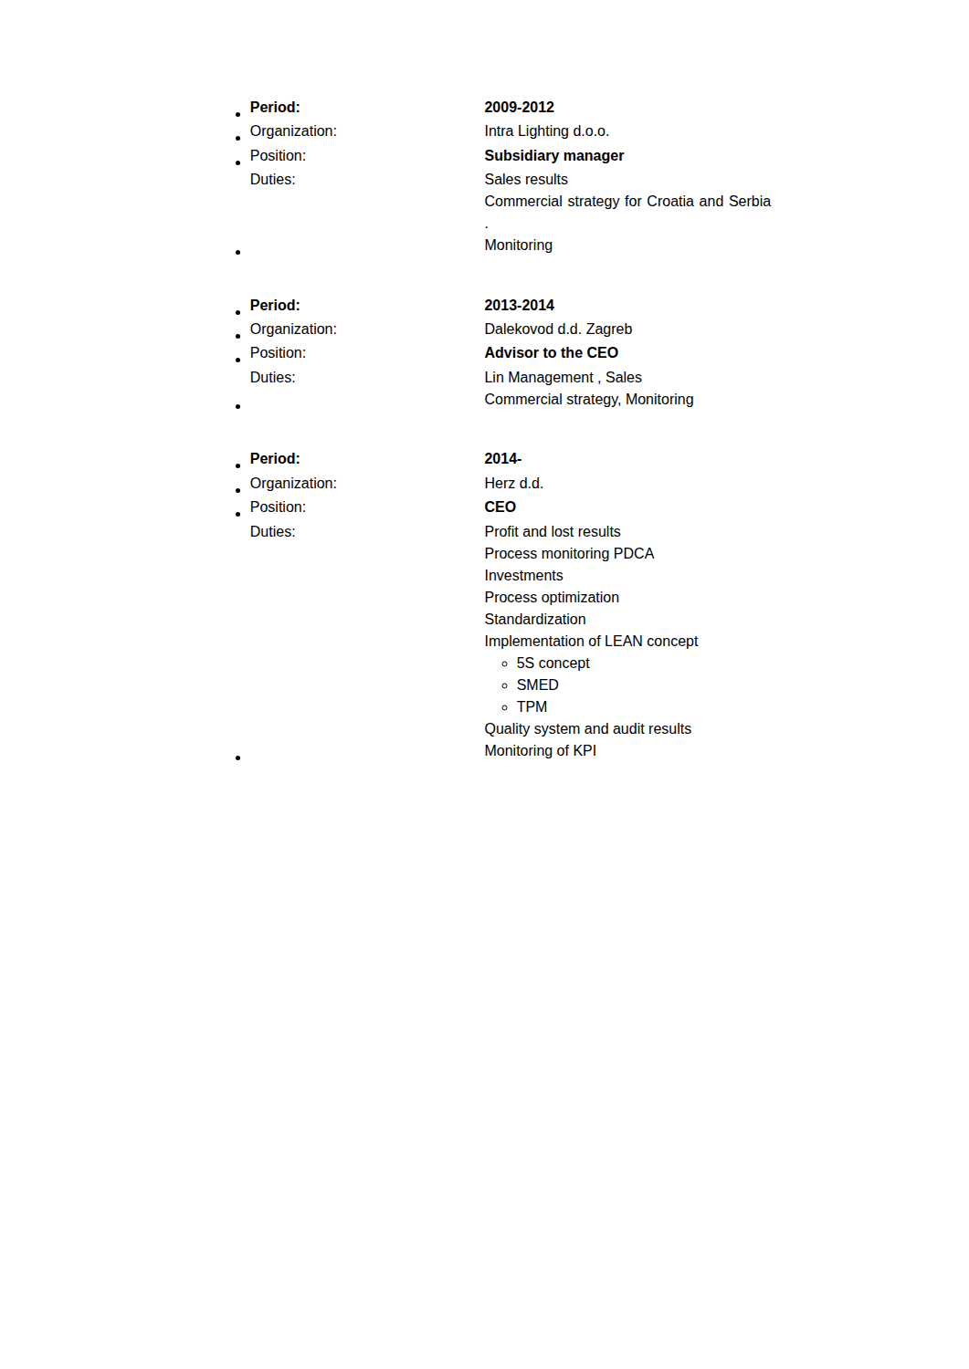Period: 2009-2012
Organization: Intra Lighting d.o.o.
Position: Subsidiary manager
Duties:
Sales results
Commercial strategy for Croatia and Serbia .
Monitoring
Period: 2013-2014
Organization: Dalekovod d.d. Zagreb
Position: Advisor to the CEO
Duties:
Lin Management , Sales
Commercial strategy, Monitoring
Period: 2014-
Organization: Herz d.d.
Position: CEO
Duties:
Profit and lost results
Process monitoring PDCA
Investments
Process optimization
Standardization
Implementation of LEAN concept
5S concept
SMED
TPM
Quality system and audit results
Monitoring of KPI